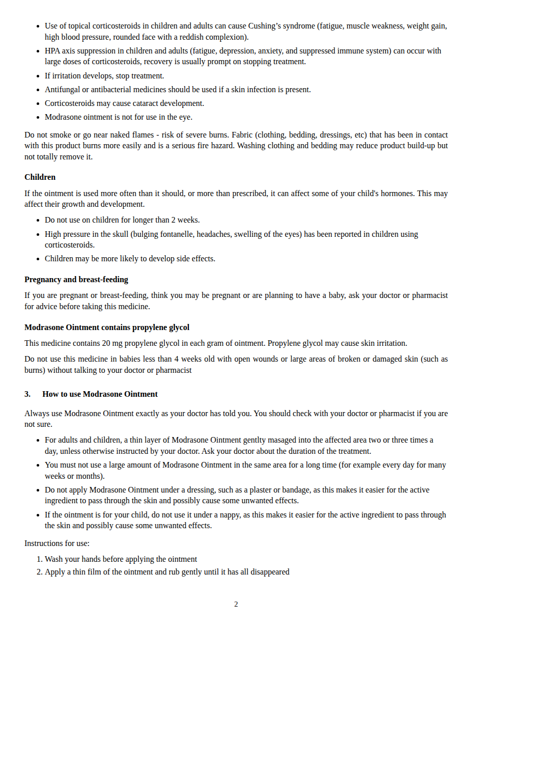Use of topical corticosteroids in children and adults can cause Cushing’s syndrome (fatigue, muscle weakness, weight gain, high blood pressure, rounded face with a reddish complexion).
HPA axis suppression in children and adults (fatigue, depression, anxiety, and suppressed immune system) can occur with large doses of corticosteroids, recovery is usually prompt on stopping treatment.
If irritation develops, stop treatment.
Antifungal or antibacterial medicines should be used if a skin infection is present.
Corticosteroids may cause cataract development.
Modrasone ointment is not for use in the eye.
Do not smoke or go near naked flames - risk of severe burns. Fabric (clothing, bedding, dressings, etc) that has been in contact with this product burns more easily and is a serious fire hazard. Washing clothing and bedding may reduce product build-up but not totally remove it.
Children
If the ointment is used more often than it should, or more than prescribed, it can affect some of your child's hormones. This may affect their growth and development.
Do not use on children for longer than 2 weeks.
High pressure in the skull (bulging fontanelle, headaches, swelling of the eyes) has been reported in children using corticosteroids.
Children may be more likely to develop side effects.
Pregnancy and breast-feeding
If you are pregnant or breast-feeding, think you may be pregnant or are planning to have a baby, ask your doctor or pharmacist for advice before taking this medicine.
Modrasone Ointment contains propylene glycol
This medicine contains 20 mg propylene glycol in each gram of ointment. Propylene glycol may cause skin irritation.
Do not use this medicine in babies less than 4 weeks old with open wounds or large areas of broken or damaged skin (such as burns) without talking to your doctor or pharmacist
3. How to use Modrasone Ointment
Always use Modrasone Ointment exactly as your doctor has told you. You should check with your doctor or pharmacist if you are not sure.
For adults and children, a thin layer of Modrasone Ointment gentlty masaged into the affected area two or three times a day, unless otherwise instructed by your doctor. Ask your doctor about the duration of the treatment.
You must not use a large amount of Modrasone Ointment in the same area for a long time (for example every day for many weeks or months).
Do not apply Modrasone Ointment under a dressing, such as a plaster or bandage, as this makes it easier for the active ingredient to pass through the skin and possibly cause some unwanted effects.
If the ointment is for your child, do not use it under a nappy, as this makes it easier for the active ingredient to pass through the skin and possibly cause some unwanted effects.
Instructions for use:
Wash your hands before applying the ointment
Apply a thin film of the ointment and rub gently until it has all disappeared
2